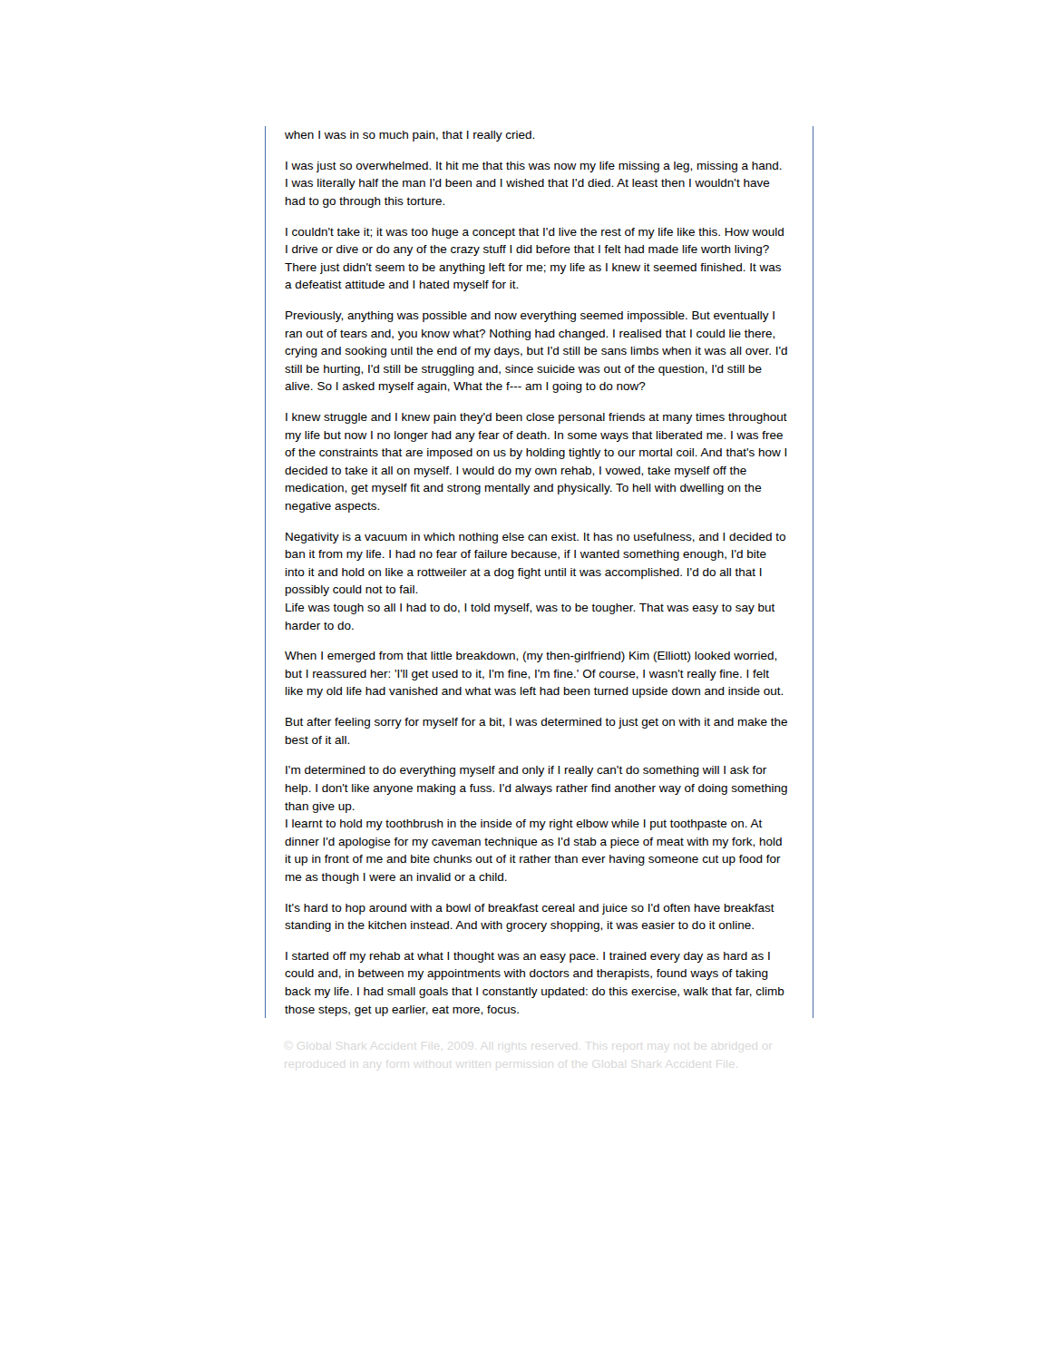when I was in so much pain, that I really cried.
I was just so overwhelmed. It hit me that this was now my life missing a leg, missing a hand. I was literally half the man I'd been and I wished that I'd died. At least then I wouldn't have had to go through this torture.
I couldn't take it; it was too huge a concept that I'd live the rest of my life like this. How would I drive or dive or do any of the crazy stuff I did before that I felt had made life worth living? There just didn't seem to be anything left for me; my life as I knew it seemed finished. It was a defeatist attitude and I hated myself for it.
Previously, anything was possible and now everything seemed impossible. But eventually I ran out of tears and, you know what? Nothing had changed. I realised that I could lie there, crying and sooking until the end of my days, but I'd still be sans limbs when it was all over. I'd still be hurting, I'd still be struggling and, since suicide was out of the question, I'd still be alive. So I asked myself again, What the f--- am I going to do now?
I knew struggle and I knew pain they'd been close personal friends at many times throughout my life but now I no longer had any fear of death. In some ways that liberated me. I was free of the constraints that are imposed on us by holding tightly to our mortal coil. And that's how I decided to take it all on myself. I would do my own rehab, I vowed, take myself off the medication, get myself fit and strong mentally and physically. To hell with dwelling on the negative aspects.
Negativity is a vacuum in which nothing else can exist. It has no usefulness, and I decided to ban it from my life. I had no fear of failure because, if I wanted something enough, I'd bite into it and hold on like a rottweiler at a dog fight until it was accomplished. I'd do all that I possibly could not to fail.
Life was tough so all I had to do, I told myself, was to be tougher. That was easy to say but harder to do.
When I emerged from that little breakdown, (my then-girlfriend) Kim (Elliott) looked worried, but I reassured her: 'I'll get used to it, I'm fine, I'm fine.' Of course, I wasn't really fine. I felt like my old life had vanished and what was left had been turned upside down and inside out.
But after feeling sorry for myself for a bit, I was determined to just get on with it and make the best of it all.
I'm determined to do everything myself and only if I really can't do something will I ask for help. I don't like anyone making a fuss. I'd always rather find another way of doing something than give up.
I learnt to hold my toothbrush in the inside of my right elbow while I put toothpaste on. At dinner I'd apologise for my caveman technique as I'd stab a piece of meat with my fork, hold it up in front of me and bite chunks out of it rather than ever having someone cut up food for me as though I were an invalid or a child.
It's hard to hop around with a bowl of breakfast cereal and juice so I'd often have breakfast standing in the kitchen instead. And with grocery shopping, it was easier to do it online.
I started off my rehab at what I thought was an easy pace. I trained every day as hard as I could and, in between my appointments with doctors and therapists, found ways of taking back my life. I had small goals that I constantly updated: do this exercise, walk that far, climb those steps, get up earlier, eat more, focus.
© Global Shark Accident File, 2009. All rights reserved. This report may not be abridged or reproduced in any form without written permission of the Global Shark Accident File.